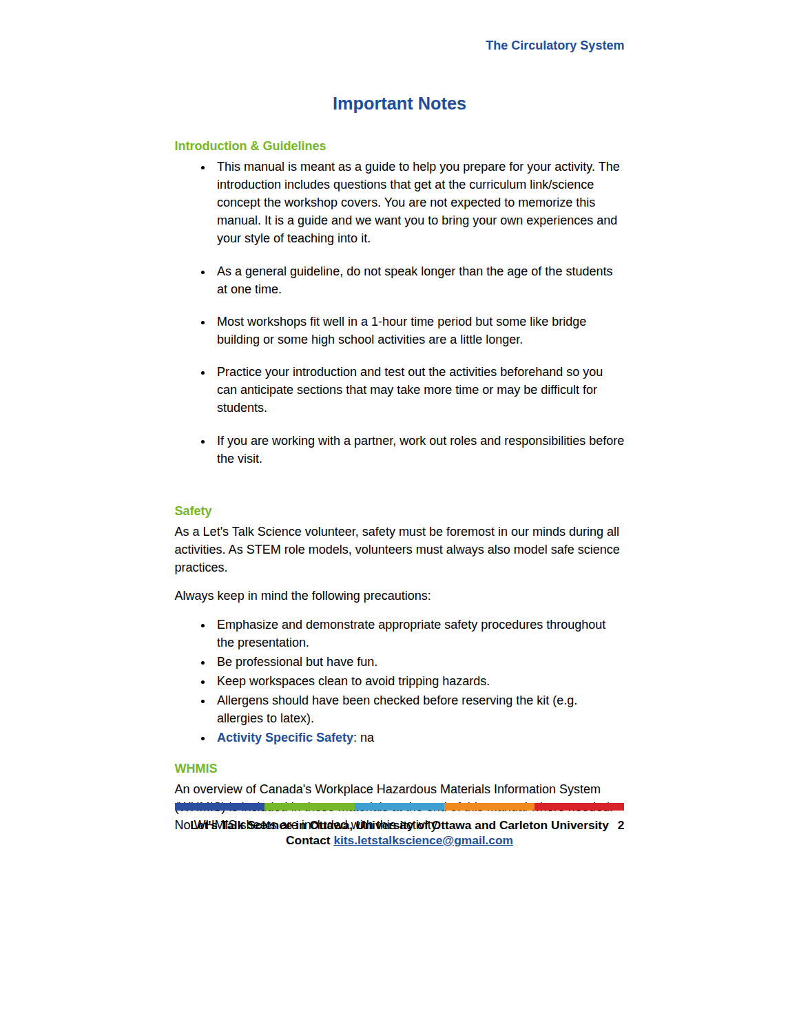The Circulatory System
Important Notes
Introduction & Guidelines
This manual is meant as a guide to help you prepare for your activity. The introduction includes questions that get at the curriculum link/science concept the workshop covers. You are not expected to memorize this manual. It is a guide and we want you to bring your own experiences and your style of teaching into it.
As a general guideline, do not speak longer than the age of the students at one time.
Most workshops fit well in a 1-hour time period but some like bridge building or some high school activities are a little longer.
Practice your introduction and test out the activities beforehand so you can anticipate sections that may take more time or may be difficult for students.
If you are working with a partner, work out roles and responsibilities before the visit.
Safety
As a Let's Talk Science volunteer, safety must be foremost in our minds during all activities. As STEM role models, volunteers must always also model safe science practices.
Always keep in mind the following precautions:
Emphasize and demonstrate appropriate safety procedures throughout the presentation.
Be professional but have fun.
Keep workspaces clean to avoid tripping hazards.
Allergens should have been checked before reserving the kit (e.g. allergies to latex).
Activity Specific Safety: na
WHMIS
An overview of Canada's Workplace Hazardous Materials Information System (WHMIS) is included in these materials at the end of this manual where needed. No WHMIS sheets are included with this activity.
Let's Talk Science in Ottawa, University of Ottawa and Carleton University
Contact kits.letstalkscience@gmail.com 2